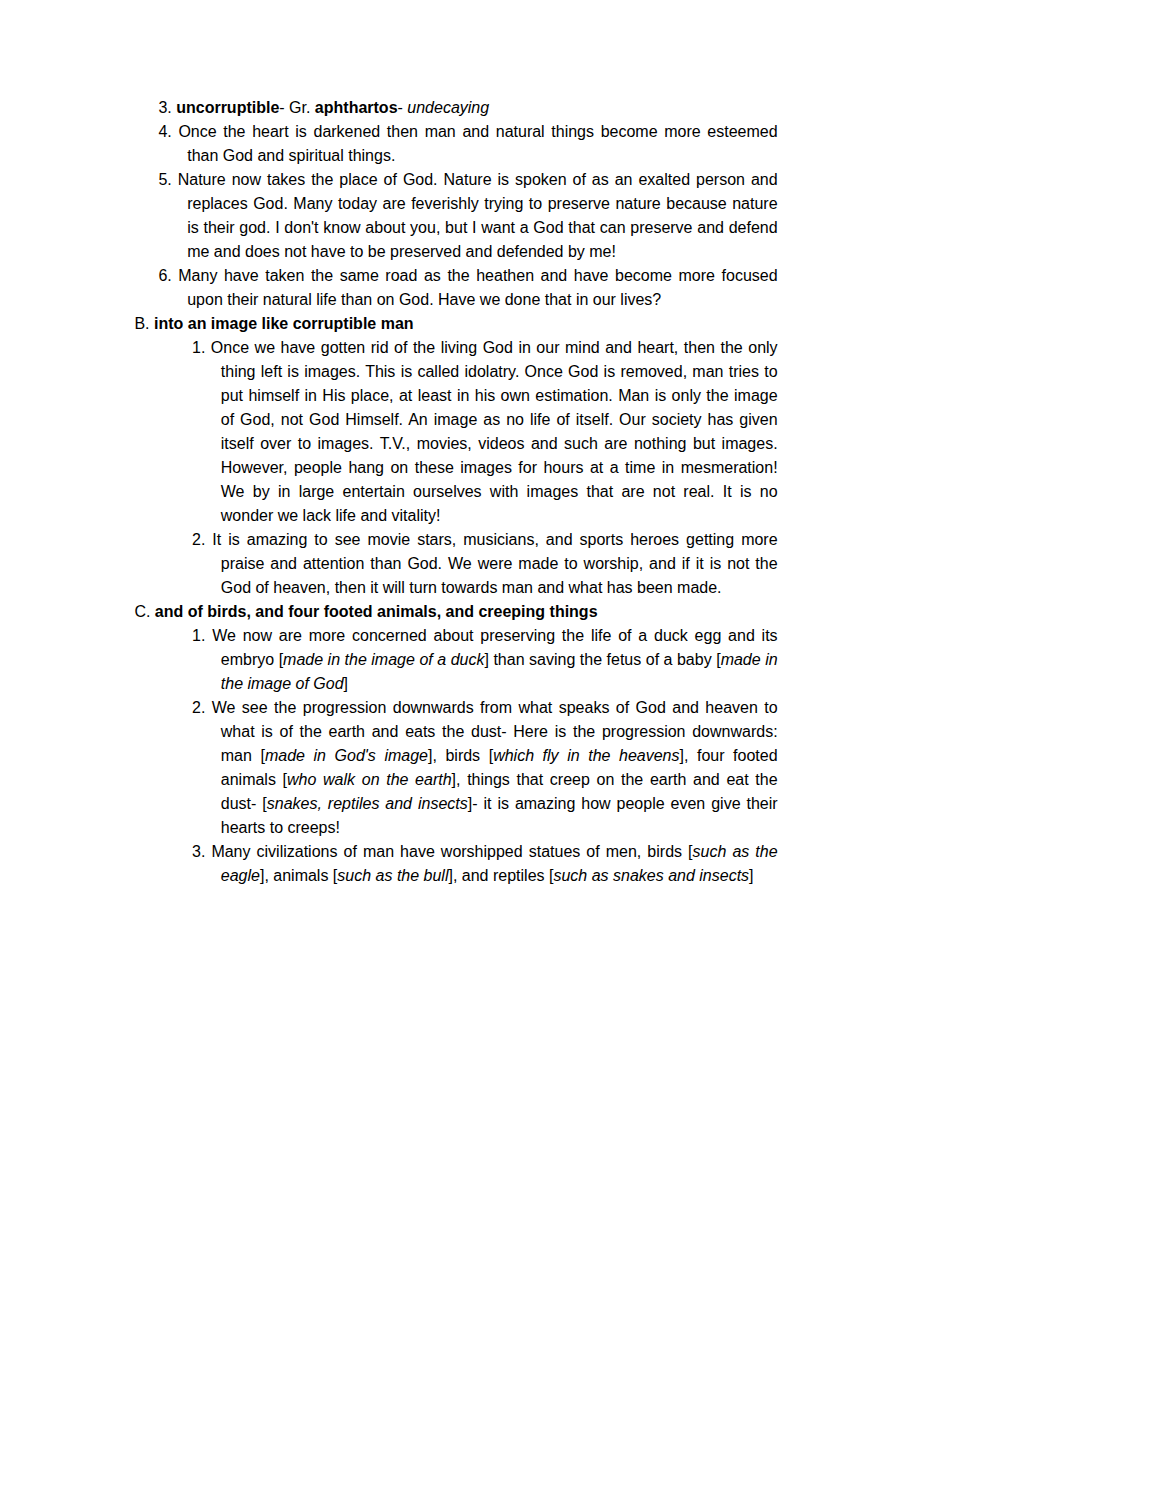3. uncorruptible- Gr. aphthartos- undecaying
4. Once the heart is darkened then man and natural things become more esteemed than God and spiritual things.
5. Nature now takes the place of God. Nature is spoken of as an exalted person and replaces God. Many today are feverishly trying to preserve nature because nature is their god. I don't know about you, but I want a God that can preserve and defend me and does not have to be preserved and defended by me!
6. Many have taken the same road as the heathen and have become more focused upon their natural life than on God. Have we done that in our lives?
B. into an image like corruptible man
1. Once we have gotten rid of the living God in our mind and heart, then the only thing left is images. This is called idolatry. Once God is removed, man tries to put himself in His place, at least in his own estimation. Man is only the image of God, not God Himself. An image as no life of itself. Our society has given itself over to images. T.V., movies, videos and such are nothing but images. However, people hang on these images for hours at a time in mesmeration! We by in large entertain ourselves with images that are not real. It is no wonder we lack life and vitality!
2. It is amazing to see movie stars, musicians, and sports heroes getting more praise and attention than God. We were made to worship, and if it is not the God of heaven, then it will turn towards man and what has been made.
C. and of birds, and four footed animals, and creeping things
1. We now are more concerned about preserving the life of a duck egg and its embryo [made in the image of a duck] than saving the fetus of a baby [made in the image of God]
2. We see the progression downwards from what speaks of God and heaven to what is of the earth and eats the dust- Here is the progression downwards: man [made in God's image], birds [which fly in the heavens], four footed animals [who walk on the earth], things that creep on the earth and eat the dust- [snakes, reptiles and insects]- it is amazing how people even give their hearts to creeps!
3. Many civilizations of man have worshipped statues of men, birds [such as the eagle], animals [such as the bull], and reptiles [such as snakes and insects]